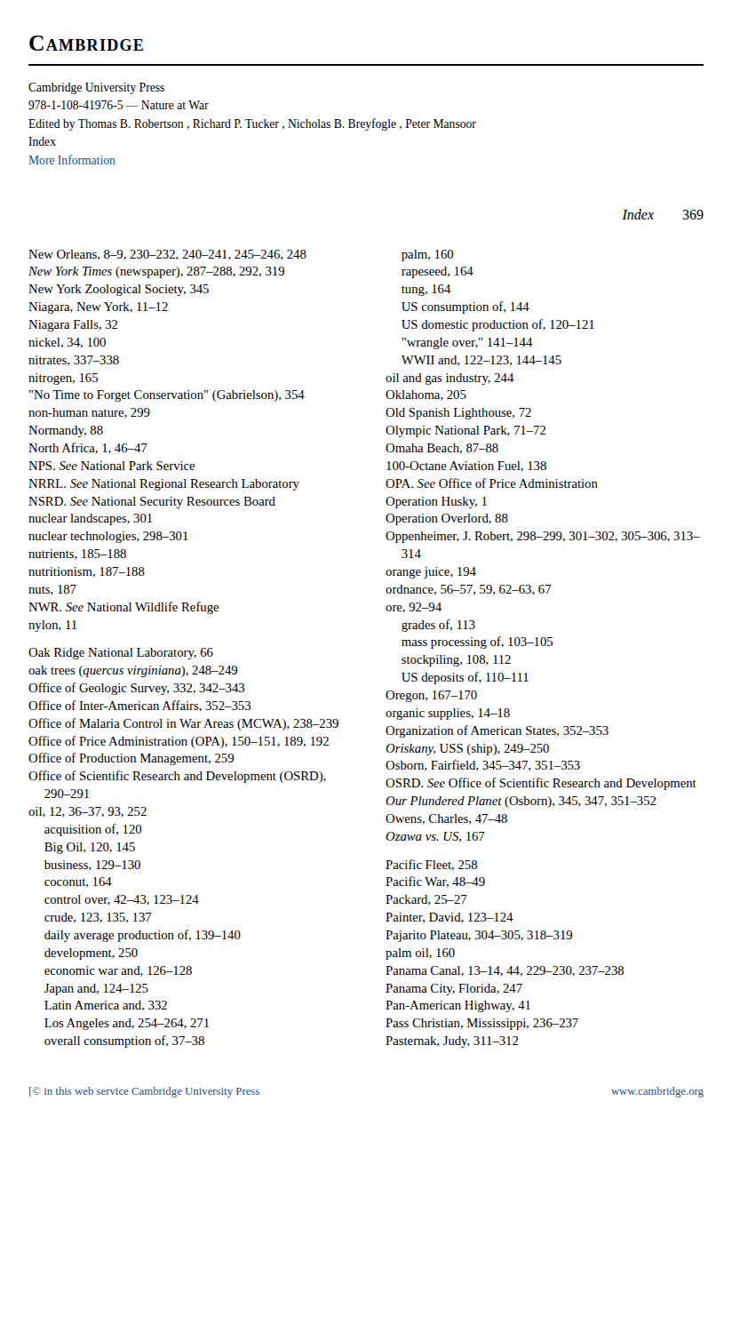Cambridge
Cambridge University Press
978-1-108-41976-5 — Nature at War
Edited by Thomas B. Robertson , Richard P. Tucker , Nicholas B. Breyfogle , Peter Mansoor
Index
More Information
Index 369
New Orleans, 8–9, 230–232, 240–241, 245–246, 248
New York Times (newspaper), 287–288, 292, 319
New York Zoological Society, 345
Niagara, New York, 11–12
Niagara Falls, 32
nickel, 34, 100
nitrates, 337–338
nitrogen, 165
"No Time to Forget Conservation" (Gabrielson), 354
non-human nature, 299
Normandy, 88
North Africa, 1, 46–47
NPS. See National Park Service
NRRL. See National Regional Research Laboratory
NSRD. See National Security Resources Board
nuclear landscapes, 301
nuclear technologies, 298–301
nutrients, 185–188
nutritionism, 187–188
nuts, 187
NWR. See National Wildlife Refuge
nylon, 11
Oak Ridge National Laboratory, 66
oak trees (quercus virginiana), 248–249
Office of Geologic Survey, 332, 342–343
Office of Inter-American Affairs, 352–353
Office of Malaria Control in War Areas (MCWA), 238–239
Office of Price Administration (OPA), 150–151, 189, 192
Office of Production Management, 259
Office of Scientific Research and Development (OSRD), 290–291
oil, 12, 36–37, 93, 252
acquisition of, 120
Big Oil, 120, 145
business, 129–130
coconut, 164
control over, 42–43, 123–124
crude, 123, 135, 137
daily average production of, 139–140
development, 250
economic war and, 126–128
Japan and, 124–125
Latin America and, 332
Los Angeles and, 254–264, 271
overall consumption of, 37–38
palm, 160
rapeseed, 164
tung, 164
US consumption of, 144
US domestic production of, 120–121
"wrangle over," 141–144
WWII and, 122–123, 144–145
oil and gas industry, 244
Oklahoma, 205
Old Spanish Lighthouse, 72
Olympic National Park, 71–72
Omaha Beach, 87–88
100-Octane Aviation Fuel, 138
OPA. See Office of Price Administration
Operation Husky, 1
Operation Overlord, 88
Oppenheimer, J. Robert, 298–299, 301–302, 305–306, 313–314
orange juice, 194
ordnance, 56–57, 59, 62–63, 67
ore, 92–94
grades of, 113
mass processing of, 103–105
stockpiling, 108, 112
US deposits of, 110–111
Oregon, 167–170
organic supplies, 14–18
Organization of American States, 352–353
Oriskany, USS (ship), 249–250
Osborn, Fairfield, 345–347, 351–353
OSRD. See Office of Scientific Research and Development
Our Plundered Planet (Osborn), 345, 347, 351–352
Owens, Charles, 47–48
Ozawa vs. US, 167
Pacific Fleet, 258
Pacific War, 48–49
Packard, 25–27
Painter, David, 123–124
Pajarito Plateau, 304–305, 318–319
palm oil, 160
Panama Canal, 13–14, 44, 229–230, 237–238
Panama City, Florida, 247
Pan-American Highway, 41
Pass Christian, Mississippi, 236–237
Pasternak, Judy, 311–312
[© in this web service Cambridge University Press www.cambridge.org